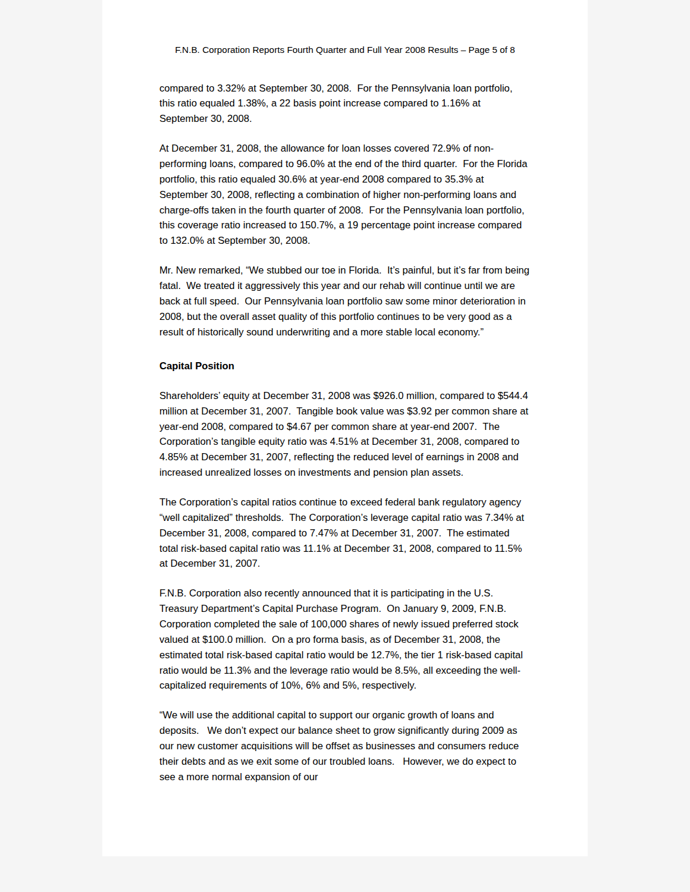F.N.B. Corporation Reports Fourth Quarter and Full Year 2008 Results – Page 5 of 8
compared to 3.32% at September 30, 2008. For the Pennsylvania loan portfolio, this ratio equaled 1.38%, a 22 basis point increase compared to 1.16% at September 30, 2008.
At December 31, 2008, the allowance for loan losses covered 72.9% of non-performing loans, compared to 96.0% at the end of the third quarter. For the Florida portfolio, this ratio equaled 30.6% at year-end 2008 compared to 35.3% at September 30, 2008, reflecting a combination of higher non-performing loans and charge-offs taken in the fourth quarter of 2008. For the Pennsylvania loan portfolio, this coverage ratio increased to 150.7%, a 19 percentage point increase compared to 132.0% at September 30, 2008.
Mr. New remarked, “We stubbed our toe in Florida. It’s painful, but it’s far from being fatal. We treated it aggressively this year and our rehab will continue until we are back at full speed. Our Pennsylvania loan portfolio saw some minor deterioration in 2008, but the overall asset quality of this portfolio continues to be very good as a result of historically sound underwriting and a more stable local economy.”
Capital Position
Shareholders’ equity at December 31, 2008 was $926.0 million, compared to $544.4 million at December 31, 2007. Tangible book value was $3.92 per common share at year-end 2008, compared to $4.67 per common share at year-end 2007. The Corporation’s tangible equity ratio was 4.51% at December 31, 2008, compared to 4.85% at December 31, 2007, reflecting the reduced level of earnings in 2008 and increased unrealized losses on investments and pension plan assets.
The Corporation’s capital ratios continue to exceed federal bank regulatory agency “well capitalized” thresholds. The Corporation’s leverage capital ratio was 7.34% at December 31, 2008, compared to 7.47% at December 31, 2007. The estimated total risk-based capital ratio was 11.1% at December 31, 2008, compared to 11.5% at December 31, 2007.
F.N.B. Corporation also recently announced that it is participating in the U.S. Treasury Department’s Capital Purchase Program. On January 9, 2009, F.N.B. Corporation completed the sale of 100,000 shares of newly issued preferred stock valued at $100.0 million. On a pro forma basis, as of December 31, 2008, the estimated total risk-based capital ratio would be 12.7%, the tier 1 risk-based capital ratio would be 11.3% and the leverage ratio would be 8.5%, all exceeding the well-capitalized requirements of 10%, 6% and 5%, respectively.
“We will use the additional capital to support our organic growth of loans and deposits. We don’t expect our balance sheet to grow significantly during 2009 as our new customer acquisitions will be offset as businesses and consumers reduce their debts and as we exit some of our troubled loans. However, we do expect to see a more normal expansion of our